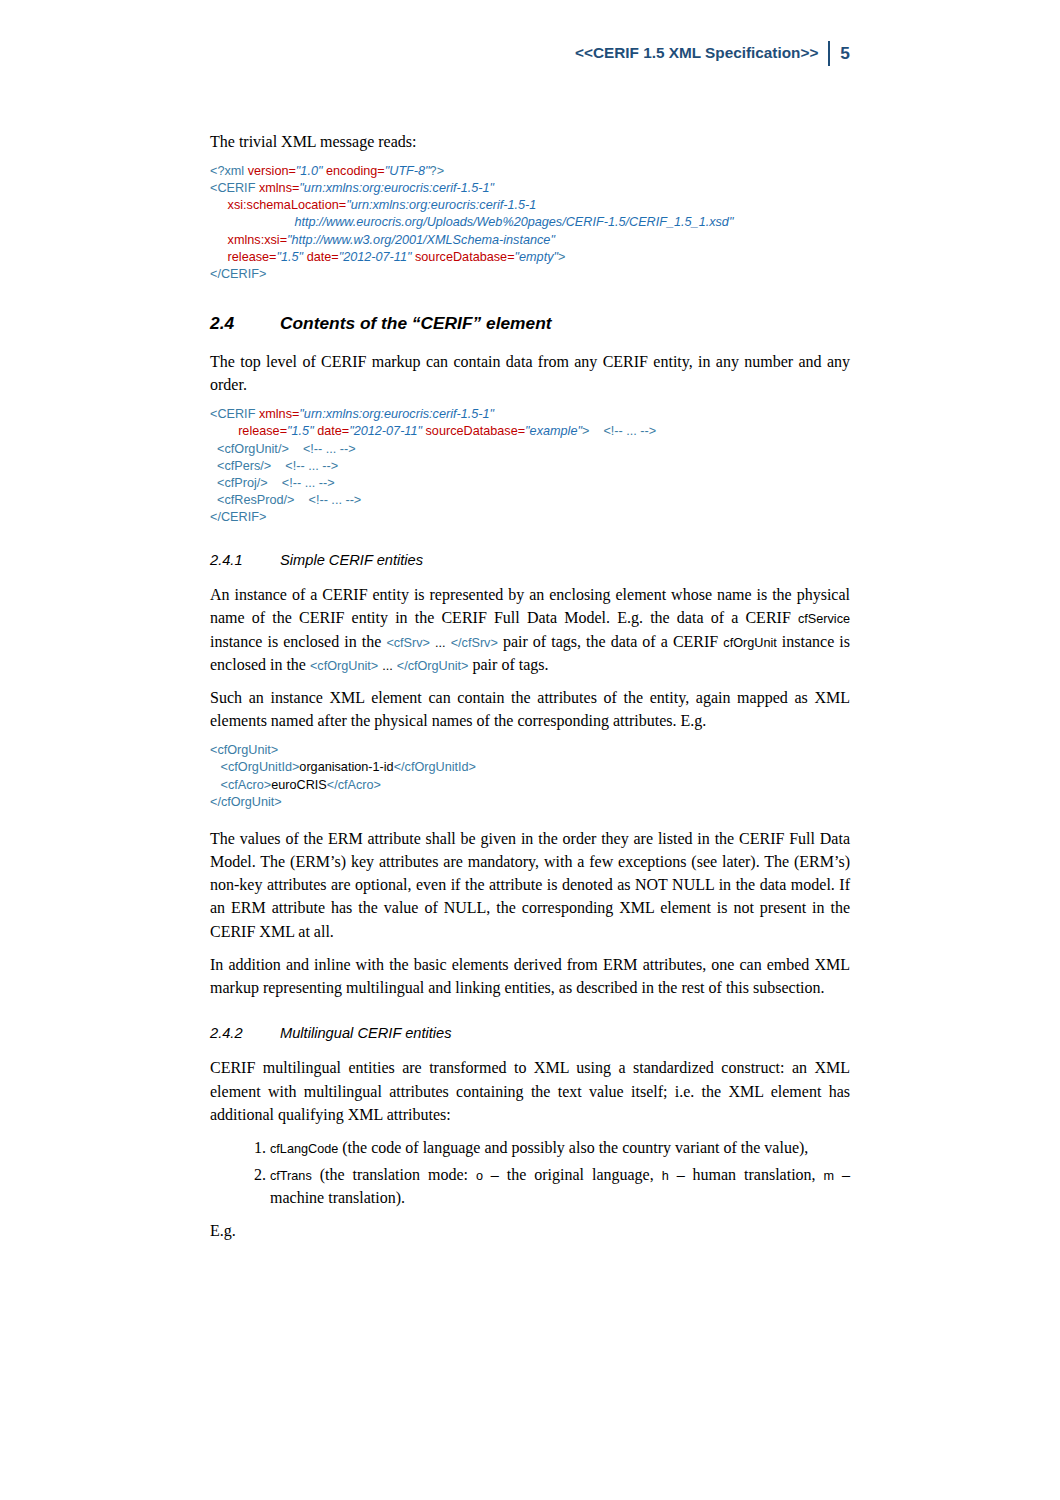<<CERIF 1.5 XML Specification>>5
The trivial XML message reads:
<?xml version="1.0" encoding="UTF-8"?>
<CERIF xmlns="urn:xmlns:org:eurocris:cerif-1.5-1"
     xsi:schemaLocation="urn:xmlns:org:eurocris:cerif-1.5-1
                        http://www.eurocris.org/Uploads/Web%20pages/CERIF-1.5/CERIF_1.5_1.xsd"
     xmlns:xsi="http://www.w3.org/2001/XMLSchema-instance"
     release="1.5" date="2012-07-11" sourceDatabase="empty">
</CERIF>
2.4 Contents of the “CERIF” element
The top level of CERIF markup can contain data from any CERIF entity, in any number and any order.
<CERIF xmlns="urn:xmlns:org:eurocris:cerif-1.5-1"
        release="1.5" date="2012-07-11" sourceDatabase="example">    <!-- ... -->
  <cfOrgUnit/>    <!-- ... -->
  <cfPers/>    <!-- ... -->
  <cfProj/>    <!-- ... -->
  <cfResProd/>    <!-- ... -->
</CERIF>
2.4.1 Simple CERIF entities
An instance of a CERIF entity is represented by an enclosing element whose name is the physical name of the CERIF entity in the CERIF Full Data Model. E.g. the data of a CERIF cfService instance is enclosed in the <cfSrv> ... </cfSrv> pair of tags, the data of a CERIF cfOrgUnit instance is enclosed in the <cfOrgUnit> ... </cfOrgUnit> pair of tags.
Such an instance XML element can contain the attributes of the entity, again mapped as XML elements named after the physical names of the corresponding attributes. E.g.
<cfOrgUnit>
   <cfOrgUnitId>organisation-1-id</cfOrgUnitId>
   <cfAcro>euroCRIS</cfAcro>
</cfOrgUnit>
The values of the ERM attribute shall be given in the order they are listed in the CERIF Full Data Model. The (ERM’s) key attributes are mandatory, with a few exceptions (see later). The (ERM’s) non-key attributes are optional, even if the attribute is denoted as NOT NULL in the data model. If an ERM attribute has the value of NULL, the corresponding XML element is not present in the CERIF XML at all.
In addition and inline with the basic elements derived from ERM attributes, one can embed XML markup representing multilingual and linking entities, as described in the rest of this subsection.
2.4.2 Multilingual CERIF entities
CERIF multilingual entities are transformed to XML using a standardized construct: an XML element with multilingual attributes containing the text value itself; i.e. the XML element has additional qualifying XML attributes:
cfLangCode (the code of language and possibly also the country variant of the value),
cfTrans (the translation mode: o – the original language, h – human translation, m – machine translation).
E.g.